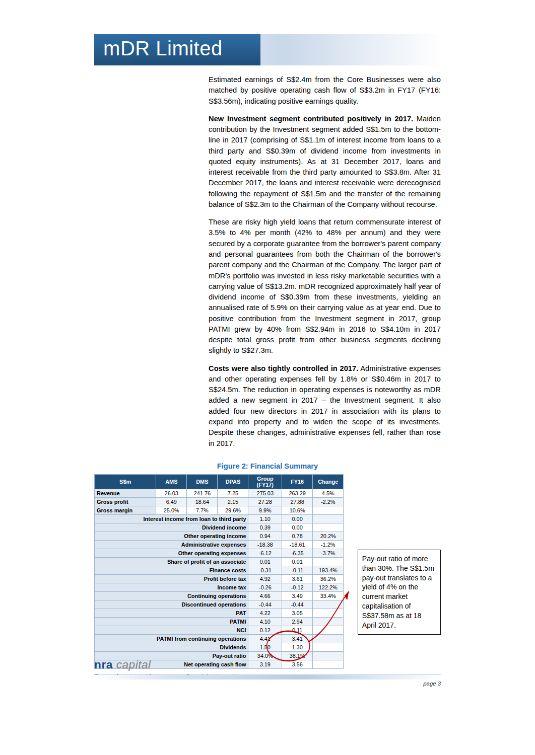mDR Limited
Estimated earnings of S$2.4m from the Core Businesses were also matched by positive operating cash flow of S$3.2m in FY17 (FY16: S$3.56m), indicating positive earnings quality.
New Investment segment contributed positively in 2017. Maiden contribution by the Investment segment added S$1.5m to the bottom-line in 2017 (comprising of S$1.1m of interest income from loans to a third party and S$0.39m of dividend income from investments in quoted equity instruments). As at 31 December 2017, loans and interest receivable from the third party amounted to S$3.8m. After 31 December 2017, the loans and interest receivable were derecognised following the repayment of S$1.5m and the transfer of the remaining balance of S$2.3m to the Chairman of the Company without recourse.
These are risky high yield loans that return commensurate interest of 3.5% to 4% per month (42% to 48% per annum) and they were secured by a corporate guarantee from the borrower's parent company and personal guarantees from both the Chairman of the borrower's parent company and the Chairman of the Company. The larger part of mDR's portfolio was invested in less risky marketable securities with a carrying value of S$13.2m. mDR recognized approximately half year of dividend income of S$0.39m from these investments, yielding an annualised rate of 5.9% on their carrying value as at year end. Due to positive contribution from the Investment segment in 2017, group PATMI grew by 40% from S$2.94m in 2016 to S$4.10m in 2017 despite total gross profit from other business segments declining slightly to S$27.3m.
Costs were also tightly controlled in 2017. Administrative expenses and other operating expenses fell by 1.8% or S$0.46m in 2017 to S$24.5m. The reduction in operating expenses is noteworthy as mDR added a new segment in 2017 – the Investment segment. It also added four new directors in 2017 in association with its plans to expand into property and to widen the scope of its investments. Despite these changes, administrative expenses fell, rather than rose in 2017.
Figure 2: Financial Summary
| S$m | AMS | DMS | DPAS | Group (FY17) | FY16 | Change |
| --- | --- | --- | --- | --- | --- | --- |
| Revenue | 26.03 | 241.76 | 7.25 | 275.03 | 263.29 | 4.5% |
| Gross profit | 6.49 | 18.64 | 2.15 | 27.28 | 27.88 | -2.2% |
| Gross margin | 25.0% | 7.7% | 29.6% | 9.9% | 10.6% | |
| Interest income from loan to third party | 1.10 | 0.00 | |
| Dividend income | 0.39 | 0.00 | |
| Other operating income | 0.94 | 0.78 | 20.2% |
| Administrative expenses | -18.38 | -18.61 | -1.2% |
| Other operating expenses | -6.12 | -6.35 | -3.7% |
| Share of profit of an associate | 0.01 | 0.01 | |
| Finance costs | -0.31 | -0.11 | 193.4% |
| Profit before tax | 4.92 | 3.61 | 36.2% |
| Income tax | -0.26 | -0.12 | 122.2% |
| Continuing operations | 4.66 | 3.49 | 33.4% |
| Discontinued operations | -0.44 | -0.44 | |
| PAT | 4.22 | 3.05 | |
| PATMI | 4.10 | 2.94 | |
| NCI | 0.12 | 0.11 | |
| PATMI from continuing operations | 4.41 | 3.41 | |
| Dividends | 1.50 | 1.30 | |
| Pay-out ratio | 34.0% | 38.1% | |
| Net operating cash flow | 3.19 | 3.56 | |
Pay-out ratio of more than 30%. The S$1.5m pay-out translates to a yield of 4% on the current market capitalisation of S$37.58m as at 18 April 2017.
Source: As extracted from company financial statements
nra capital
page 3